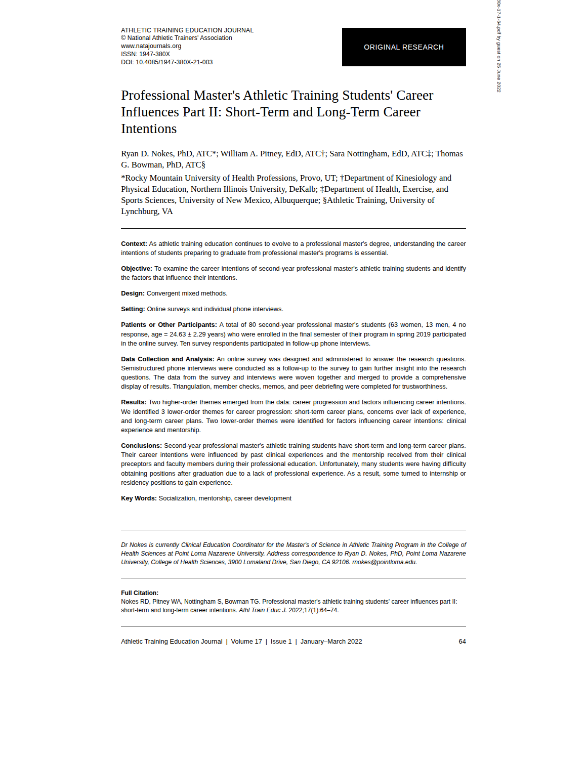Downloaded from http://meridian.allenpress.com/atej/article-pdf/17/1/64/3035178/i1947-380x-17-1-64.pdf by guest on 25 June 2022
ATHLETIC TRAINING EDUCATION JOURNAL
© National Athletic Trainers' Association
www.natajournals.org
ISSN: 1947-380X
DOI: 10.4085/1947-380X-21-003
ORIGINAL RESEARCH
Professional Master's Athletic Training Students' Career Influences Part II: Short-Term and Long-Term Career Intentions
Ryan D. Nokes, PhD, ATC*; William A. Pitney, EdD, ATC†; Sara Nottingham, EdD, ATC‡; Thomas G. Bowman, PhD, ATC§
*Rocky Mountain University of Health Professions, Provo, UT; †Department of Kinesiology and Physical Education, Northern Illinois University, DeKalb; ‡Department of Health, Exercise, and Sports Sciences, University of New Mexico, Albuquerque; §Athletic Training, University of Lynchburg, VA
Context: As athletic training education continues to evolve to a professional master's degree, understanding the career intentions of students preparing to graduate from professional master's programs is essential.
Objective: To examine the career intentions of second-year professional master's athletic training students and identify the factors that influence their intentions.
Design: Convergent mixed methods.
Setting: Online surveys and individual phone interviews.
Patients or Other Participants: A total of 80 second-year professional master's students (63 women, 13 men, 4 no response, age = 24.63 ± 2.29 years) who were enrolled in the final semester of their program in spring 2019 participated in the online survey. Ten survey respondents participated in follow-up phone interviews.
Data Collection and Analysis: An online survey was designed and administered to answer the research questions. Semistructured phone interviews were conducted as a follow-up to the survey to gain further insight into the research questions. The data from the survey and interviews were woven together and merged to provide a comprehensive display of results. Triangulation, member checks, memos, and peer debriefing were completed for trustworthiness.
Results: Two higher-order themes emerged from the data: career progression and factors influencing career intentions. We identified 3 lower-order themes for career progression: short-term career plans, concerns over lack of experience, and long-term career plans. Two lower-order themes were identified for factors influencing career intentions: clinical experience and mentorship.
Conclusions: Second-year professional master's athletic training students have short-term and long-term career plans. Their career intentions were influenced by past clinical experiences and the mentorship received from their clinical preceptors and faculty members during their professional education. Unfortunately, many students were having difficulty obtaining positions after graduation due to a lack of professional experience. As a result, some turned to internship or residency positions to gain experience.
Key Words: Socialization, mentorship, career development
Dr Nokes is currently Clinical Education Coordinator for the Master's of Science in Athletic Training Program in the College of Health Sciences at Point Loma Nazarene University. Address correspondence to Ryan D. Nokes, PhD, Point Loma Nazarene University, College of Health Sciences, 3900 Lomaland Drive, San Diego, CA 92106. rnokes@pointloma.edu.
Full Citation:
Nokes RD, Pitney WA, Nottingham S, Bowman TG. Professional master's athletic training students' career influences part II: short-term and long-term career intentions. Athl Train Educ J. 2022;17(1):64–74.
Athletic Training Education Journal|Volume 17|Issue 1|January–March 2022
64